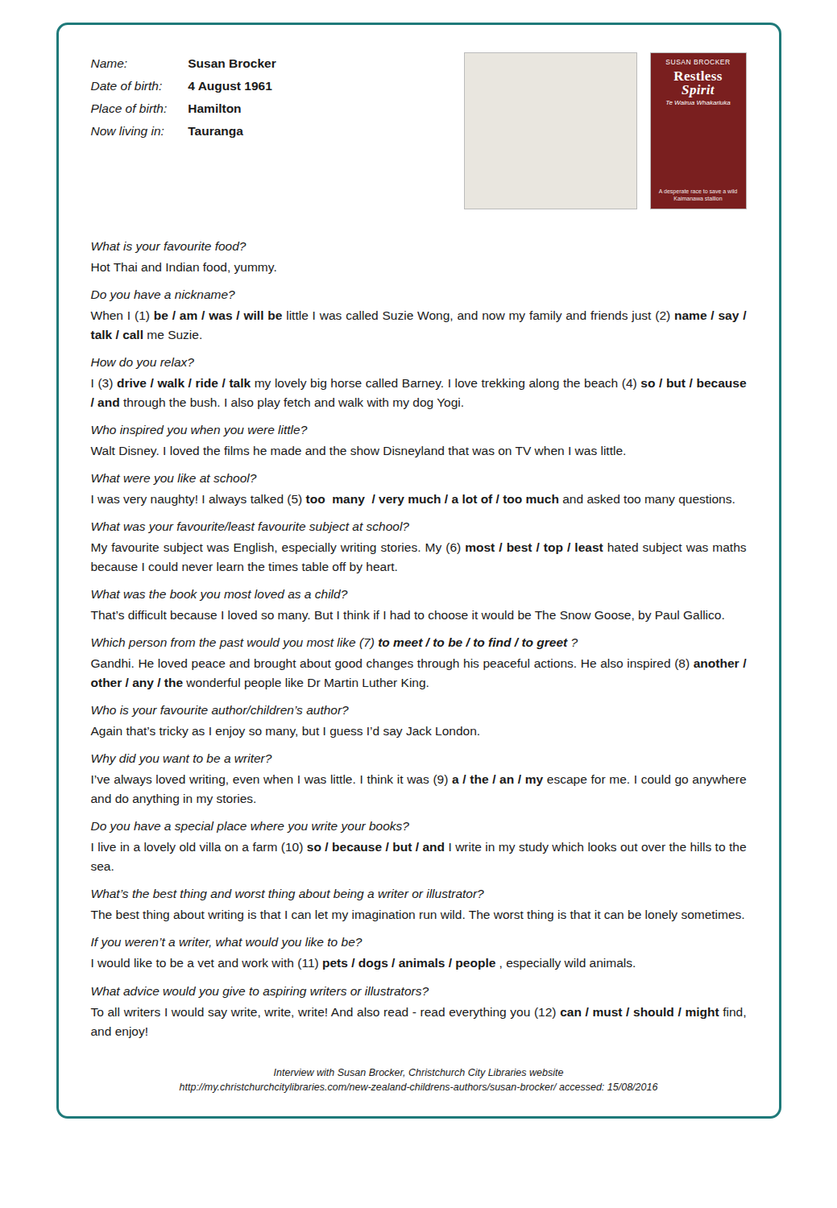| Name: | Susan Brocker |
| Date of birth: | 4 August 1961 |
| Place of birth: | Hamilton |
| Now living in: | Tauranga |
Susan Brocker RestlessSpirit Te Wairua Whakariuka A desperate race to save a wild Kaimanawa stallion
What is your favourite food?
Hot Thai and Indian food, yummy.
Do you have a nickname?
When I (1) be / am / was / will be little I was called Suzie Wong, and now my family and friends just (2) name / say / talk / call me Suzie.
How do you relax?
I (3) drive / walk / ride / talk my lovely big horse called Barney. I love trekking along the beach (4) so / but / because / and through the bush. I also play fetch and walk with my dog Yogi.
Who inspired you when you were little?
Walt Disney. I loved the films he made and the show Disneyland that was on TV when I was little.
What were you like at school?
I was very naughty! I always talked (5) too many / very much / a lot of / too much and asked too many questions.
What was your favourite/least favourite subject at school?
My favourite subject was English, especially writing stories. My (6) most / best / top / least hated subject was maths because I could never learn the times table off by heart.
What was the book you most loved as a child?
That’s difficult because I loved so many. But I think if I had to choose it would be The Snow Goose, by Paul Gallico.
Which person from the past would you most like (7) to meet / to be / to find / to greet ?
Gandhi. He loved peace and brought about good changes through his peaceful actions. He also inspired (8) another / other / any / the wonderful people like Dr Martin Luther King.
Who is your favourite author/children’s author?
Again that’s tricky as I enjoy so many, but I guess I’d say Jack London.
Why did you want to be a writer?
I’ve always loved writing, even when I was little. I think it was (9) a / the / an / my escape for me. I could go anywhere and do anything in my stories.
Do you have a special place where you write your books?
I live in a lovely old villa on a farm (10) so / because / but / and I write in my study which looks out over the hills to the sea.
What’s the best thing and worst thing about being a writer or illustrator?
The best thing about writing is that I can let my imagination run wild. The worst thing is that it can be lonely sometimes.
If you weren’t a writer, what would you like to be?
I would like to be a vet and work with (11) pets / dogs / animals / people , especially wild animals.
What advice would you give to aspiring writers or illustrators?
To all writers I would say write, write, write! And also read - read everything you (12) can / must / should / might find, and enjoy!
Interview with Susan Brocker, Christchurch City Libraries website
http://my.christchurchcitylibraries.com/new-zealand-childrens-authors/susan-brocker/ accessed: 15/08/2016